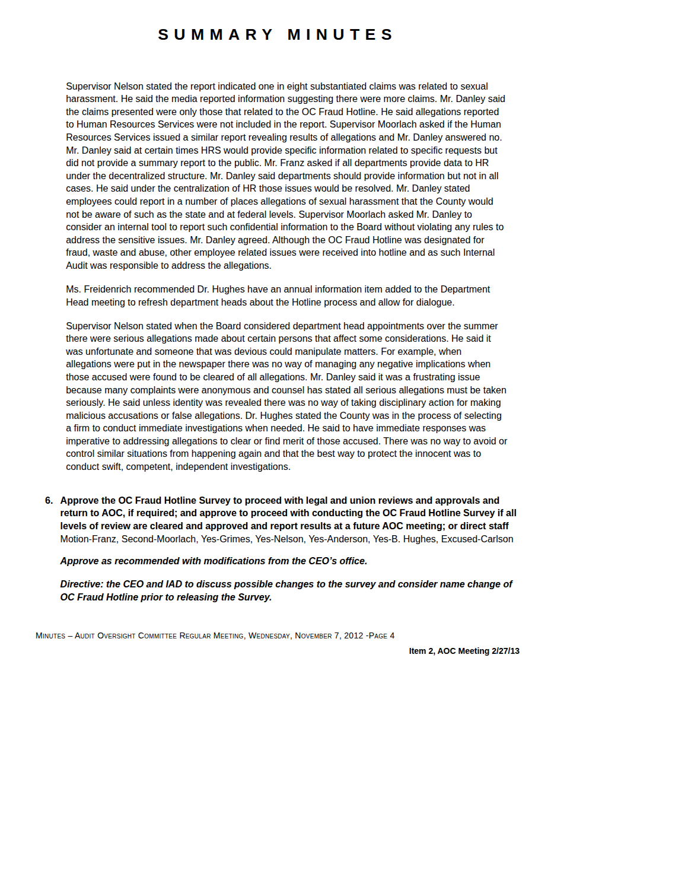SUMMARY MINUTES
Supervisor Nelson stated the report indicated one in eight substantiated claims was related to sexual harassment. He said the media reported information suggesting there were more claims. Mr. Danley said the claims presented were only those that related to the OC Fraud Hotline. He said allegations reported to Human Resources Services were not included in the report. Supervisor Moorlach asked if the Human Resources Services issued a similar report revealing results of allegations and Mr. Danley answered no. Mr. Danley said at certain times HRS would provide specific information related to specific requests but did not provide a summary report to the public. Mr. Franz asked if all departments provide data to HR under the decentralized structure. Mr. Danley said departments should provide information but not in all cases. He said under the centralization of HR those issues would be resolved. Mr. Danley stated employees could report in a number of places allegations of sexual harassment that the County would not be aware of such as the state and at federal levels. Supervisor Moorlach asked Mr. Danley to consider an internal tool to report such confidential information to the Board without violating any rules to address the sensitive issues. Mr. Danley agreed. Although the OC Fraud Hotline was designated for fraud, waste and abuse, other employee related issues were received into hotline and as such Internal Audit was responsible to address the allegations.
Ms. Freidenrich recommended Dr. Hughes have an annual information item added to the Department Head meeting to refresh department heads about the Hotline process and allow for dialogue.
Supervisor Nelson stated when the Board considered department head appointments over the summer there were serious allegations made about certain persons that affect some considerations. He said it was unfortunate and someone that was devious could manipulate matters. For example, when allegations were put in the newspaper there was no way of managing any negative implications when those accused were found to be cleared of all allegations. Mr. Danley said it was a frustrating issue because many complaints were anonymous and counsel has stated all serious allegations must be taken seriously. He said unless identity was revealed there was no way of taking disciplinary action for making malicious accusations or false allegations. Dr. Hughes stated the County was in the process of selecting a firm to conduct immediate investigations when needed. He said to have immediate responses was imperative to addressing allegations to clear or find merit of those accused. There was no way to avoid or control similar situations from happening again and that the best way to protect the innocent was to conduct swift, competent, independent investigations.
6.
Approve the OC Fraud Hotline Survey to proceed with legal and union reviews and approvals and return to AOC, if required; and approve to proceed with conducting the OC Fraud Hotline Survey if all levels of review are cleared and approved and report results at a future AOC meeting; or direct staff
Motion-Franz, Second-Moorlach, Yes-Grimes, Yes-Nelson, Yes-Anderson, Yes-B. Hughes, Excused-Carlson
Approve as recommended with modifications from the CEO’s office.
Directive: the CEO and IAD to discuss possible changes to the survey and consider name change of OC Fraud Hotline prior to releasing the Survey.
Minutes – Audit Oversight Committee Regular Meeting, Wednesday, November 7, 2012 -Page 4
Item 2, AOC Meeting 2/27/13